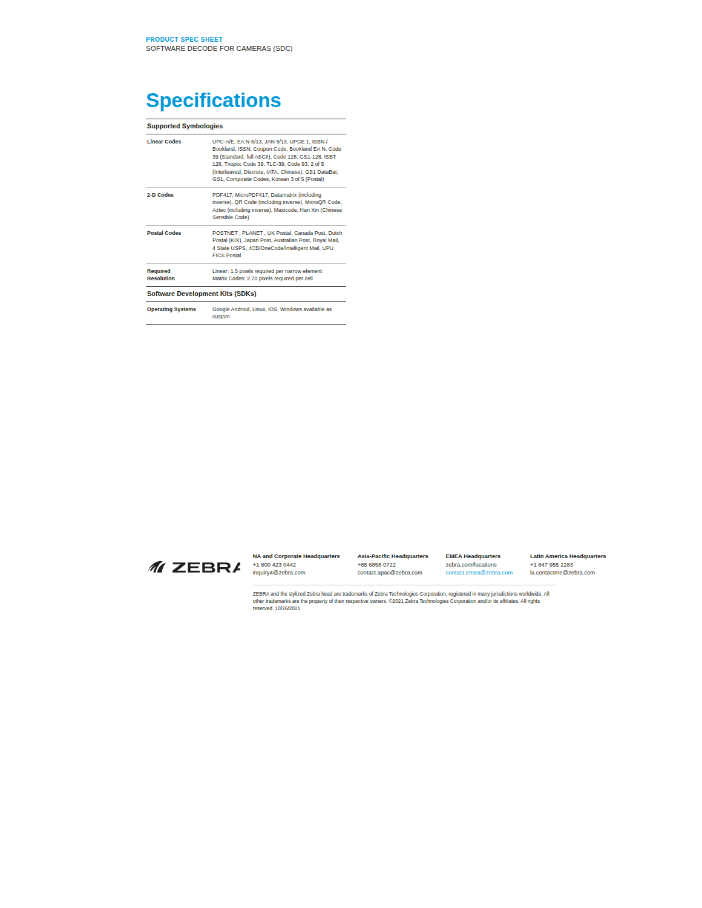PRODUCT SPEC SHEET
SOFTWARE DECODE FOR CAMERAS (SDC)
Specifications
| Supported Symbologies |
| --- |
| Linear Codes | UPC-A/E, EA N-8/13, JAN 8/13, UPCE 1, ISBN / Bookland, ISSN, Coupon Code, Bookland EA N, Code 39 (Standard, full ASCII), Code 128, GS1-128, ISBT 128, Trioptic Code 39, TLC-39, Code 93, 2 of 5 (Interleaved, Discrete, IATA, Chinese), GS1 DataBar, GS1, Composite Codes, Korean 3 of 5 (Postal) |
| 2-D Codes | PDF417, MicroPDF417, Datamatrix (including inverse), QR Code (including inverse), MicroQR Code, Aztec (including inverse), Maxicode, Han Xin (Chinese Sensible Code) |
| Postal Codes | POSTNET , PLANET , UK Postal, Canada Post, Dutch Postal (KIX), Japan Post, Australian Post, Royal Mail, 4 State USPS, 4CB/OneCode/Intelligent Mail, UPU FICS Postal |
| Required Resolution | Linear: 1.5 pixels required per narrow element Matrix Codes: 2.70 pixels required per cell |
| Software Development Kits (SDKs) |
| Operating Systems | Google Android, Linux, iOS, Windows available as custom |
NA and Corporate Headquarters
+1 800 423 0442
inquiry4@zebra.com
Asia-Pacific Headquarters
+65 6858 0722
contact.apac@zebra.com
EMEA Headquarters
zebra.com/locations
contact.emea@zebra.com
Latin America Headquarters
+1 847 955 2283
la.contactme@zebra.com
ZEBRA and the stylized Zebra head are trademarks of Zebra Technologies Corporation, registered in many jurisdictions worldwide. All other trademarks are the property of their respective owners. ©2021 Zebra Technologies Corporation and/or its affiliates. All rights reserved. 10/26/2021